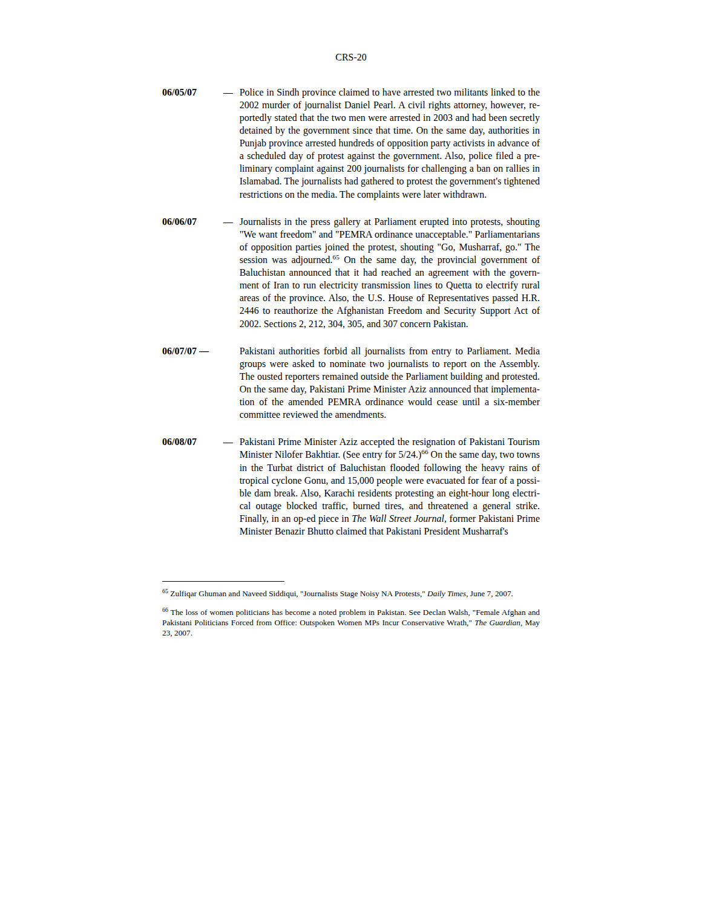CRS-20
| 06/05/07 | — | Police in Sindh province claimed to have arrested two militants linked to the 2002 murder of journalist Daniel Pearl. A civil rights attorney, however, reportedly stated that the two men were arrested in 2003 and had been secretly detained by the government since that time. On the same day, authorities in Punjab province arrested hundreds of opposition party activists in advance of a scheduled day of protest against the government. Also, police filed a preliminary complaint against 200 journalists for challenging a ban on rallies in Islamabad. The journalists had gathered to protest the government's tightened restrictions on the media. The complaints were later withdrawn. |
| 06/06/07 | — | Journalists in the press gallery at Parliament erupted into protests, shouting "We want freedom" and "PEMRA ordinance unacceptable." Parliamentarians of opposition parties joined the protest, shouting "Go, Musharraf, go." The session was adjourned. 65 On the same day, the provincial government of Baluchistan announced that it had reached an agreement with the government of Iran to run electricity transmission lines to Quetta to electrify rural areas of the province. Also, the U.S. House of Representatives passed H.R. 2446 to reauthorize the Afghanistan Freedom and Security Support Act of 2002. Sections 2, 212, 304, 305, and 307 concern Pakistan. |
| 06/07/07 — | | Pakistani authorities forbid all journalists from entry to Parliament. Media groups were asked to nominate two journalists to report on the Assembly. The ousted reporters remained outside the Parliament building and protested. On the same day, Pakistani Prime Minister Aziz announced that implementation of the amended PEMRA ordinance would cease until a six-member committee reviewed the amendments. |
| 06/08/07 | — | Pakistani Prime Minister Aziz accepted the resignation of Pakistani Tourism Minister Nilofer Bakhtiar. (See entry for 5/24.) 66 On the same day, two towns in the Turbat district of Baluchistan flooded following the heavy rains of tropical cyclone Gonu, and 15,000 people were evacuated for fear of a possible dam break. Also, Karachi residents protesting an eight-hour long electrical outage blocked traffic, burned tires, and threatened a general strike. Finally, in an op-ed piece in The Wall Street Journal , former Pakistani Prime Minister Benazir Bhutto claimed that Pakistani President Musharraf's |
65 Zulfiqar Ghuman and Naveed Siddiqui, "Journalists Stage Noisy NA Protests," Daily Times, June 7, 2007.
66 The loss of women politicians has become a noted problem in Pakistan. See Declan Walsh, "Female Afghan and Pakistani Politicians Forced from Office: Outspoken Women MPs Incur Conservative Wrath," The Guardian, May 23, 2007.